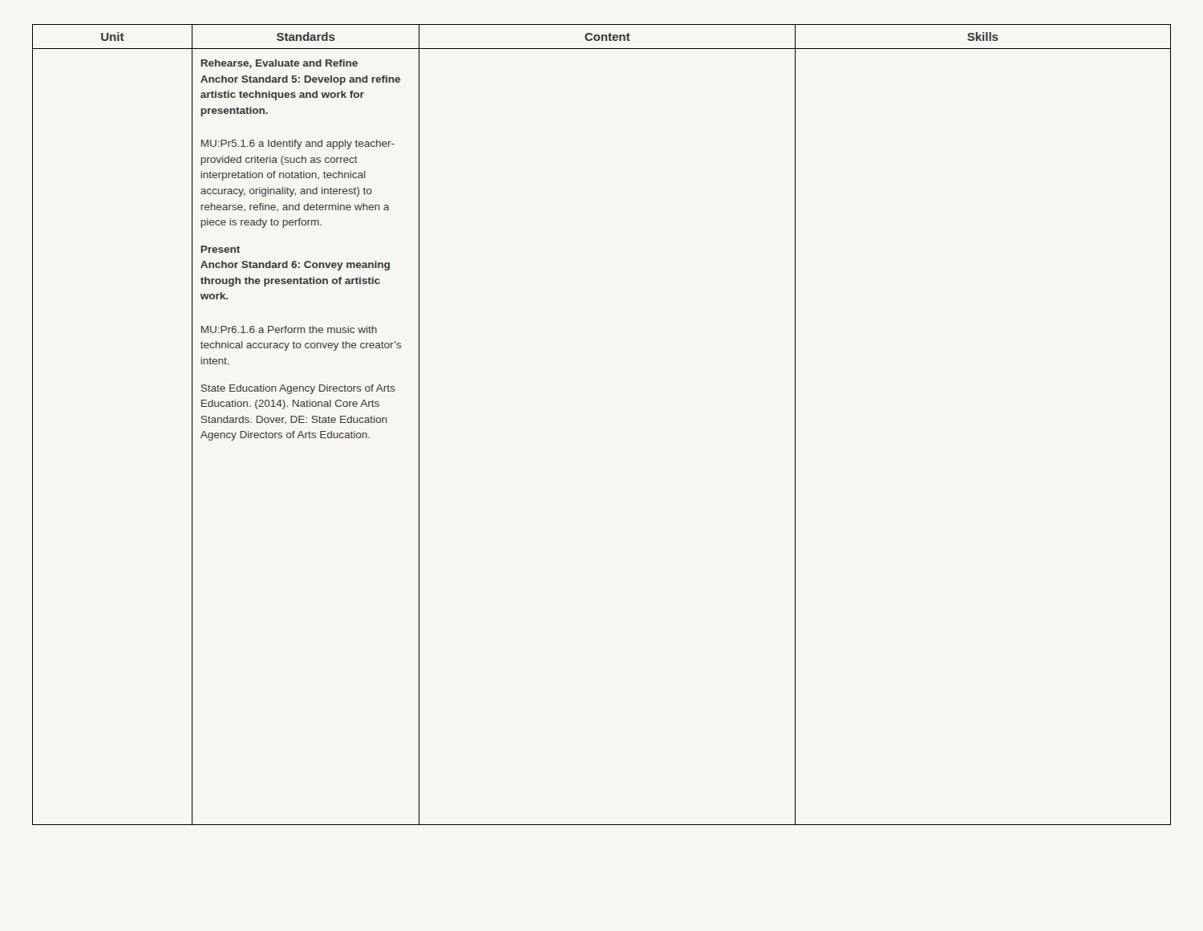| Unit | Standards | Content | Skills |
| --- | --- | --- | --- |
| | Rehearse, Evaluate and Refine Anchor Standard 5: Develop and refine artistic techniques and work for presentation. MU:Pr5.1.6 a Identify and apply teacher-provided criteria (such as correct interpretation of notation, technical accuracy, originality, and interest) to rehearse, refine, and determine when a piece is ready to perform. Present Anchor Standard 6: Convey meaning through the presentation of artistic work. MU:Pr6.1.6 a Perform the music with technical accuracy to convey the creator’s intent. State Education Agency Directors of Arts Education. (2014). National Core Arts Standards. Dover, DE: State Education Agency Directors of Arts Education. | | |